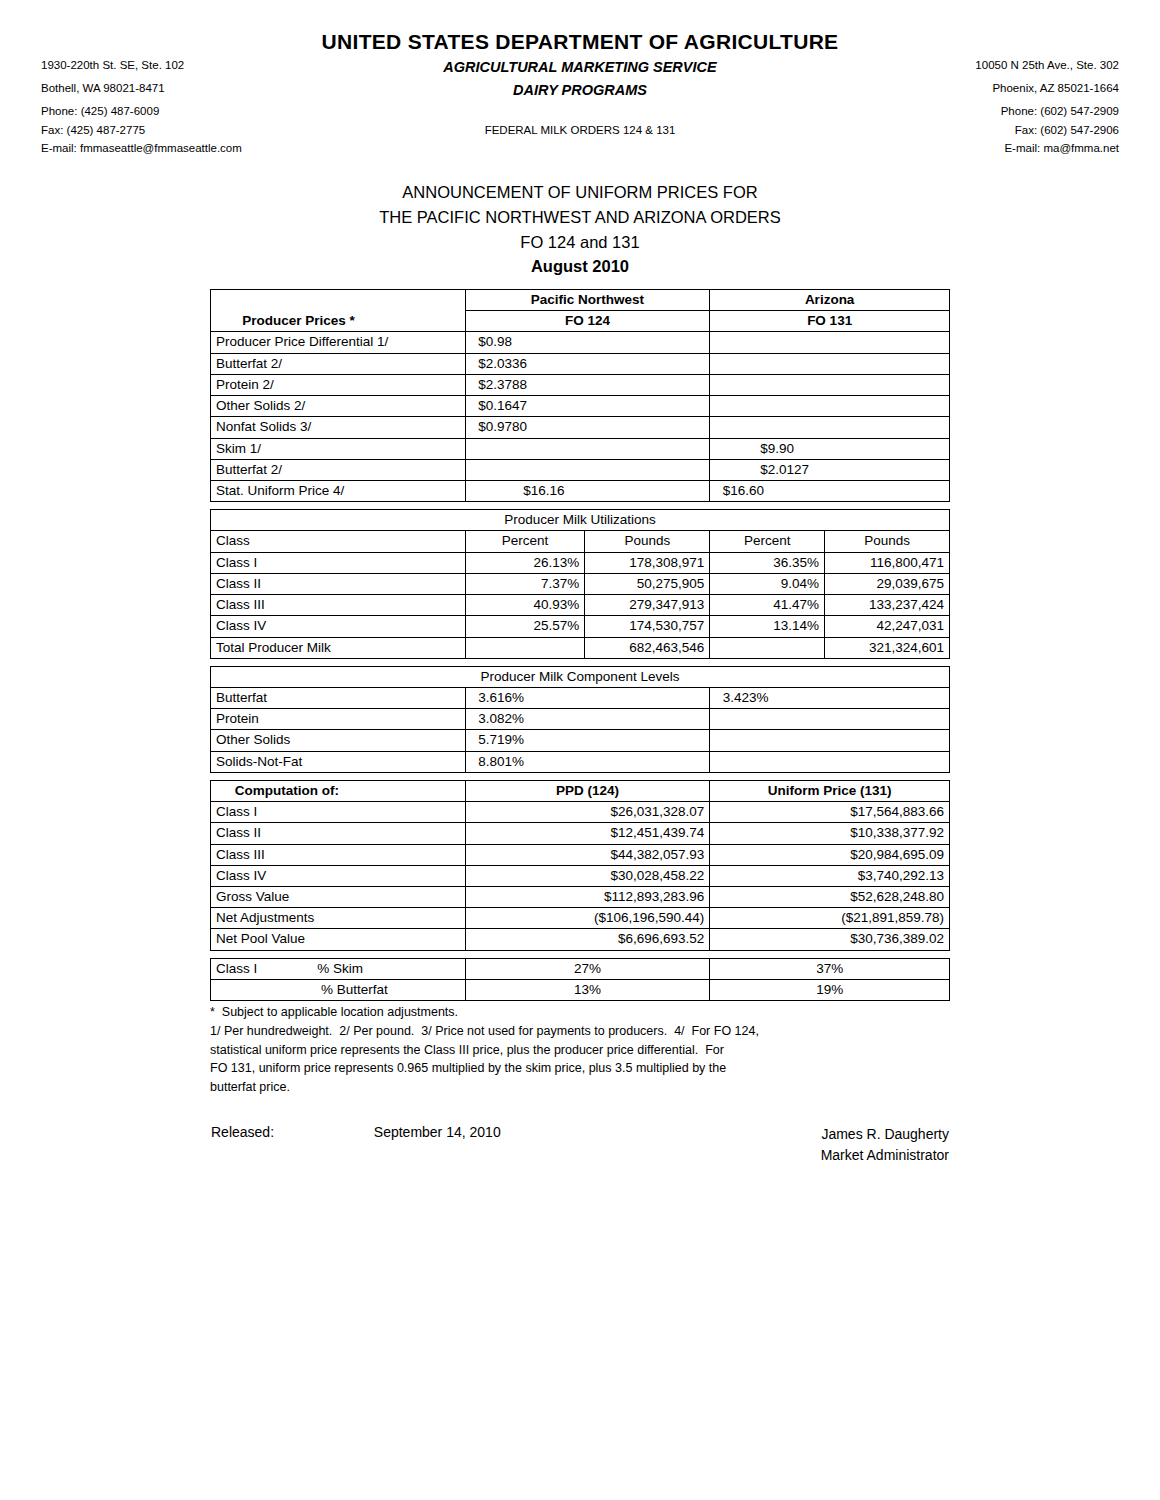UNITED STATES DEPARTMENT OF AGRICULTURE
| 1930-220th St. SE, Ste. 102 | AGRICULTURAL MARKETING SERVICE | 10050 N 25th Ave., Ste. 302 |
| Bothell, WA 98021-8471 | DAIRY PROGRAMS | Phoenix, AZ 85021-1664 |
| Phone: (425) 487-6009 | | Phone: (602) 547-2909 |
| Fax: (425) 487-2775 | FEDERAL MILK ORDERS 124 & 131 | Fax: (602) 547-2906 |
| E-mail: fmmaseattle@fmmaseattle.com | | E-mail: ma@fmma.net |
ANNOUNCEMENT OF UNIFORM PRICES FOR
THE PACIFIC NORTHWEST AND ARIZONA ORDERS
FO 124 and 131
August 2010
| Producer Prices * | Pacific Northwest | Arizona |
| FO 124 | FO 131 |
| Producer Price Differential 1/ | $0.98 | |
| Butterfat 2/ | $2.0336 | |
| Protein 2/ | $2.3788 | |
| Other Solids 2/ | $0.1647 | |
| Nonfat Solids 3/ | $0.9780 | |
| Skim 1/ | | $9.90 |
| Butterfat 2/ | | $2.0127 |
| Stat. Uniform Price 4/ | $16.16 | $16.60 |
| Producer Milk Utilizations |
| Class | Percent | Pounds | Percent | Pounds |
| Class I | 26.13% | 178,308,971 | 36.35% | 116,800,471 |
| Class II | 7.37% | 50,275,905 | 9.04% | 29,039,675 |
| Class III | 40.93% | 279,347,913 | 41.47% | 133,237,424 |
| Class IV | 25.57% | 174,530,757 | 13.14% | 42,247,031 |
| Total Producer Milk | | 682,463,546 | | 321,324,601 |
| Producer Milk Component Levels |
| Butterfat | 3.616% | 3.423% |
| Protein | 3.082% | |
| Other Solids | 5.719% | |
| Solids-Not-Fat | 8.801% | |
| Computation of: | PPD (124) | Uniform Price (131) |
| Class I | $26,031,328.07 | $17,564,883.66 |
| Class II | $12,451,439.74 | $10,338,377.92 |
| Class III | $44,382,057.93 | $20,984,695.09 |
| Class IV | $30,028,458.22 | $3,740,292.13 |
| Gross Value | $112,893,283.96 | $52,628,248.80 |
| Net Adjustments | ($106,196,590.44) | ($21,891,859.78) |
| Net Pool Value | $6,696,693.52 | $30,736,389.02 |
| Class I % Skim | 27% | 37% |
| % Butterfat | 13% | 19% |
* Subject to applicable location adjustments.
1/ Per hundredweight. 2/ Per pound. 3/ Price not used for payments to producers. 4/ For FO 124,
statistical uniform price represents the Class III price, plus the producer price differential. For
FO 131, uniform price represents 0.965 multiplied by the skim price, plus 3.5 multiplied by the
butterfat price.
| Released: | September 14, 2010 | James R. Daugherty Market Administrator |